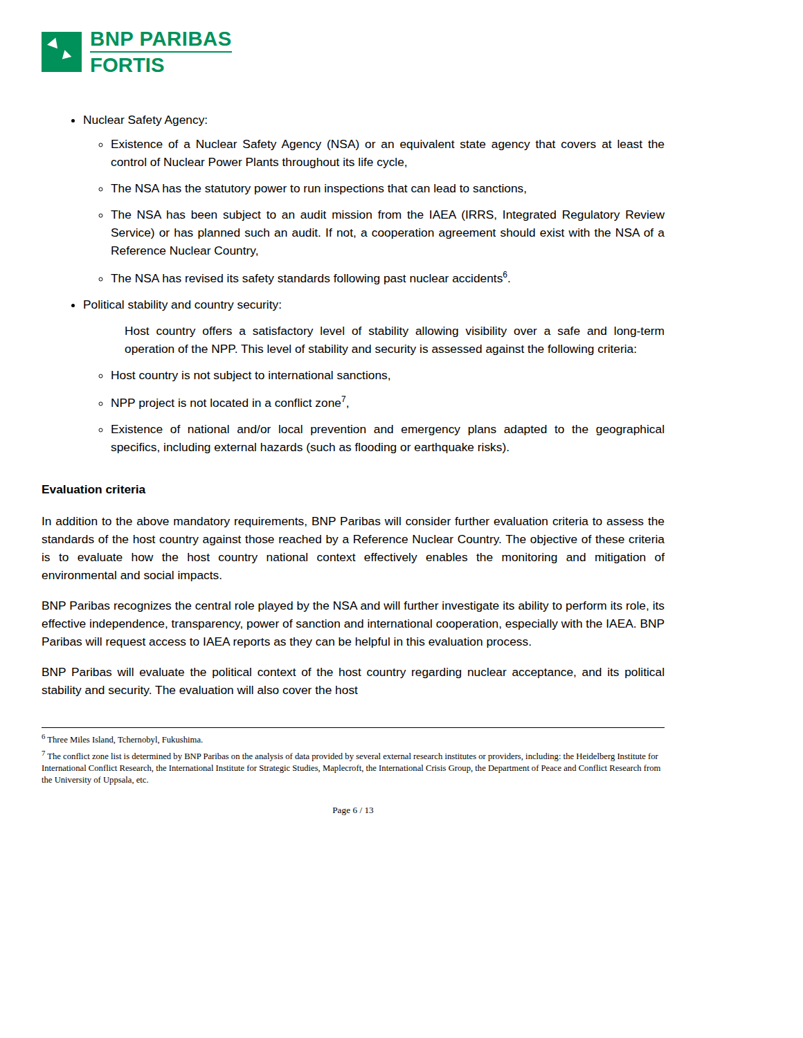BNP PARIBAS
FORTIS
Nuclear Safety Agency:
Existence of a Nuclear Safety Agency (NSA) or an equivalent state agency that covers at least the control of Nuclear Power Plants throughout its life cycle,
The NSA has the statutory power to run inspections that can lead to sanctions,
The NSA has been subject to an audit mission from the IAEA (IRRS, Integrated Regulatory Review Service) or has planned such an audit. If not, a cooperation agreement should exist with the NSA of a Reference Nuclear Country,
The NSA has revised its safety standards following past nuclear accidents6.
Political stability and country security:
Host country offers a satisfactory level of stability allowing visibility over a safe and long-term operation of the NPP. This level of stability and security is assessed against the following criteria:
Host country is not subject to international sanctions,
NPP project is not located in a conflict zone7,
Existence of national and/or local prevention and emergency plans adapted to the geographical specifics, including external hazards (such as flooding or earthquake risks).
Evaluation criteria
In addition to the above mandatory requirements, BNP Paribas will consider further evaluation criteria to assess the standards of the host country against those reached by a Reference Nuclear Country. The objective of these criteria is to evaluate how the host country national context effectively enables the monitoring and mitigation of environmental and social impacts.
BNP Paribas recognizes the central role played by the NSA and will further investigate its ability to perform its role, its effective independence, transparency, power of sanction and international cooperation, especially with the IAEA. BNP Paribas will request access to IAEA reports as they can be helpful in this evaluation process.
BNP Paribas will evaluate the political context of the host country regarding nuclear acceptance, and its political stability and security. The evaluation will also cover the host
6 Three Miles Island, Tchernobyl, Fukushima.
7 The conflict zone list is determined by BNP Paribas on the analysis of data provided by several external research institutes or providers, including: the Heidelberg Institute for International Conflict Research, the International Institute for Strategic Studies, Maplecroft, the International Crisis Group, the Department of Peace and Conflict Research from the University of Uppsala, etc.
Page 6 / 13